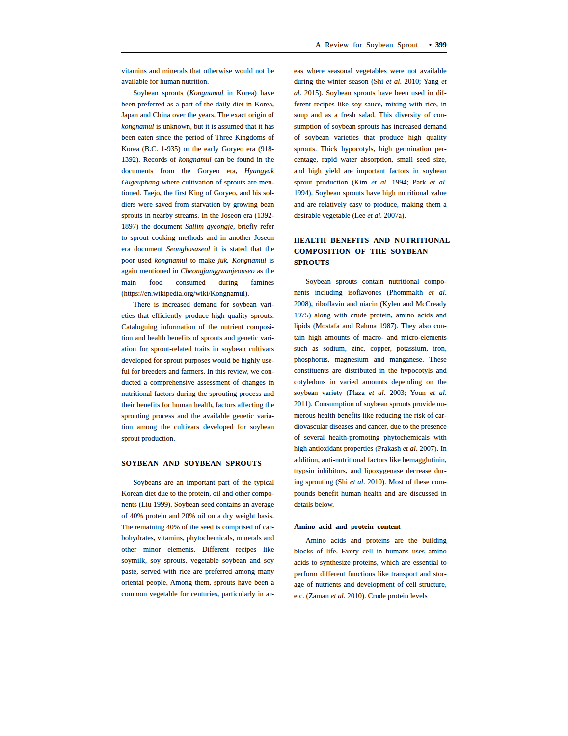A Review for Soybean Sprout • 399
vitamins and minerals that otherwise would not be available for human nutrition.
Soybean sprouts (Kongnamul in Korea) have been preferred as a part of the daily diet in Korea, Japan and China over the years. The exact origin of kongnamul is unknown, but it is assumed that it has been eaten since the period of Three Kingdoms of Korea (B.C. 1-935) or the early Goryeo era (918-1392). Records of kongnamul can be found in the documents from the Goryeo era, Hyangyak Gugeupbang where cultivation of sprouts are mentioned. Taejo, the first King of Goryeo, and his soldiers were saved from starvation by growing bean sprouts in nearby streams. In the Joseon era (1392-1897) the document Sallim gyeongje, briefly refer to sprout cooking methods and in another Joseon era document Seonghosaseol it is stated that the poor used kongnamul to make juk. Kongnamul is again mentioned in Cheongjanggwanjeonseo as the main food consumed during famines (https://en.wikipedia.org/wiki/Kongnamul).
There is increased demand for soybean varieties that efficiently produce high quality sprouts. Cataloguing information of the nutrient composition and health benefits of sprouts and genetic variation for sprout-related traits in soybean cultivars developed for sprout purposes would be highly useful for breeders and farmers. In this review, we conducted a comprehensive assessment of changes in nutritional factors during the sprouting process and their benefits for human health, factors affecting the sprouting process and the available genetic variation among the cultivars developed for soybean sprout production.
SOYBEAN AND SOYBEAN SPROUTS
Soybeans are an important part of the typical Korean diet due to the protein, oil and other components (Liu 1999). Soybean seed contains an average of 40% protein and 20% oil on a dry weight basis. The remaining 40% of the seed is comprised of carbohydrates, vitamins, phytochemicals, minerals and other minor elements. Different recipes like soymilk, soy sprouts, vegetable soybean and soy paste, served with rice are preferred among many oriental people. Among them, sprouts have been a common vegetable for centuries, particularly in areas where seasonal vegetables were not available during the winter season (Shi et al. 2010; Yang et al. 2015). Soybean sprouts have been used in different recipes like soy sauce, mixing with rice, in soup and as a fresh salad. This diversity of consumption of soybean sprouts has increased demand of soybean varieties that produce high quality sprouts. Thick hypocotyls, high germination percentage, rapid water absorption, small seed size, and high yield are important factors in soybean sprout production (Kim et al. 1994; Park et al. 1994). Soybean sprouts have high nutritional value and are relatively easy to produce, making them a desirable vegetable (Lee et al. 2007a).
HEALTH BENEFITS AND NUTRITIONAL COMPOSITION OF THE SOYBEAN SPROUTS
Soybean sprouts contain nutritional components including isoflavones (Phommalth et al. 2008), riboflavin and niacin (Kylen and McCready 1975) along with crude protein, amino acids and lipids (Mostafa and Rahma 1987). They also contain high amounts of macro- and micro-elements such as sodium, zinc, copper, potassium, iron, phosphorus, magnesium and manganese. These constituents are distributed in the hypocotyls and cotyledons in varied amounts depending on the soybean variety (Plaza et al. 2003; Youn et al. 2011). Consumption of soybean sprouts provide numerous health benefits like reducing the risk of cardiovascular diseases and cancer, due to the presence of several health-promoting phytochemicals with high antioxidant properties (Prakash et al. 2007). In addition, anti-nutritional factors like hemagglutinin, trypsin inhibitors, and lipoxygenase decrease during sprouting (Shi et al. 2010). Most of these compounds benefit human health and are discussed in details below.
Amino acid and protein content
Amino acids and proteins are the building blocks of life. Every cell in humans uses amino acids to synthesize proteins, which are essential to perform different functions like transport and storage of nutrients and development of cell structure, etc. (Zaman et al. 2010). Crude protein levels